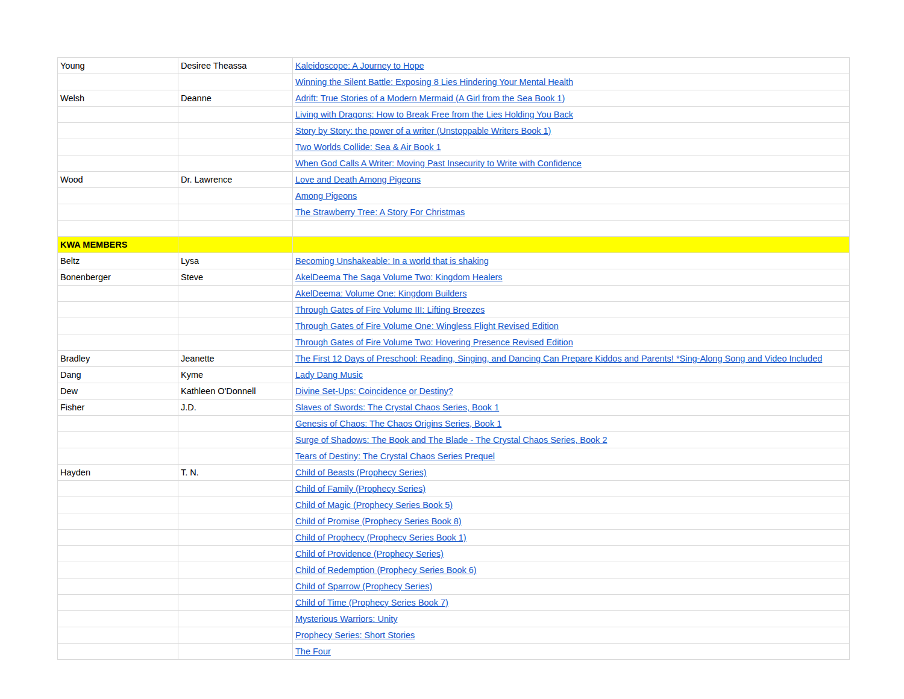| Young | Desiree Theassa | Kaleidoscope: A Journey to Hope |
| | | Winning the Silent Battle: Exposing 8 Lies Hindering Your Mental Health |
| Welsh | Deanne | Adrift: True Stories of a Modern Mermaid (A Girl from the Sea Book 1) |
| | | Living with Dragons: How to Break Free from the Lies Holding You Back |
| | | Story by Story: the power of a writer (Unstoppable Writers Book 1) |
| | | Two Worlds Collide: Sea & Air Book 1 |
| | | When God Calls A Writer: Moving Past Insecurity to Write with Confidence |
| Wood | Dr. Lawrence | Love and Death Among Pigeons |
| | | Among Pigeons |
| | | The Strawberry Tree: A Story For Christmas |
| KWA MEMBERS | | |
| Beltz | Lysa | Becoming Unshakeable: In a world that is shaking |
| Bonenberger | Steve | AkelDeema The Saga Volume Two: Kingdom Healers |
| | | AkelDeema: Volume One: Kingdom Builders |
| | | Through Gates of Fire Volume III: Lifting Breezes |
| | | Through Gates of Fire Volume One: Wingless Flight Revised Edition |
| | | Through Gates of Fire Volume Two: Hovering Presence Revised Edition |
| Bradley | Jeanette | The First 12 Days of Preschool: Reading, Singing, and Dancing Can Prepare Kiddos and Parents! *Sing-Along Song and Video Included |
| Dang | Kyme | Lady Dang Music |
| Dew | Kathleen O'Donnell | Divine Set-Ups: Coincidence or Destiny? |
| Fisher | J.D. | Slaves of Swords: The Crystal Chaos Series, Book 1 |
| | | Genesis of Chaos: The Chaos Origins Series, Book 1 |
| | | Surge of Shadows: The Book and The Blade - The Crystal Chaos Series, Book 2 |
| | | Tears of Destiny: The Crystal Chaos Series Prequel |
| Hayden | T. N. | Child of Beasts (Prophecy Series) |
| | | Child of Family (Prophecy Series) |
| | | Child of Magic (Prophecy Series Book 5) |
| | | Child of Promise (Prophecy Series Book 8) |
| | | Child of Prophecy (Prophecy Series Book 1) |
| | | Child of Providence (Prophecy Series) |
| | | Child of Redemption (Prophecy Series Book 6) |
| | | Child of Sparrow (Prophecy Series) |
| | | Child of Time (Prophecy Series Book 7) |
| | | Mysterious Warriors: Unity |
| | | Prophecy Series: Short Stories |
| | | The Four |